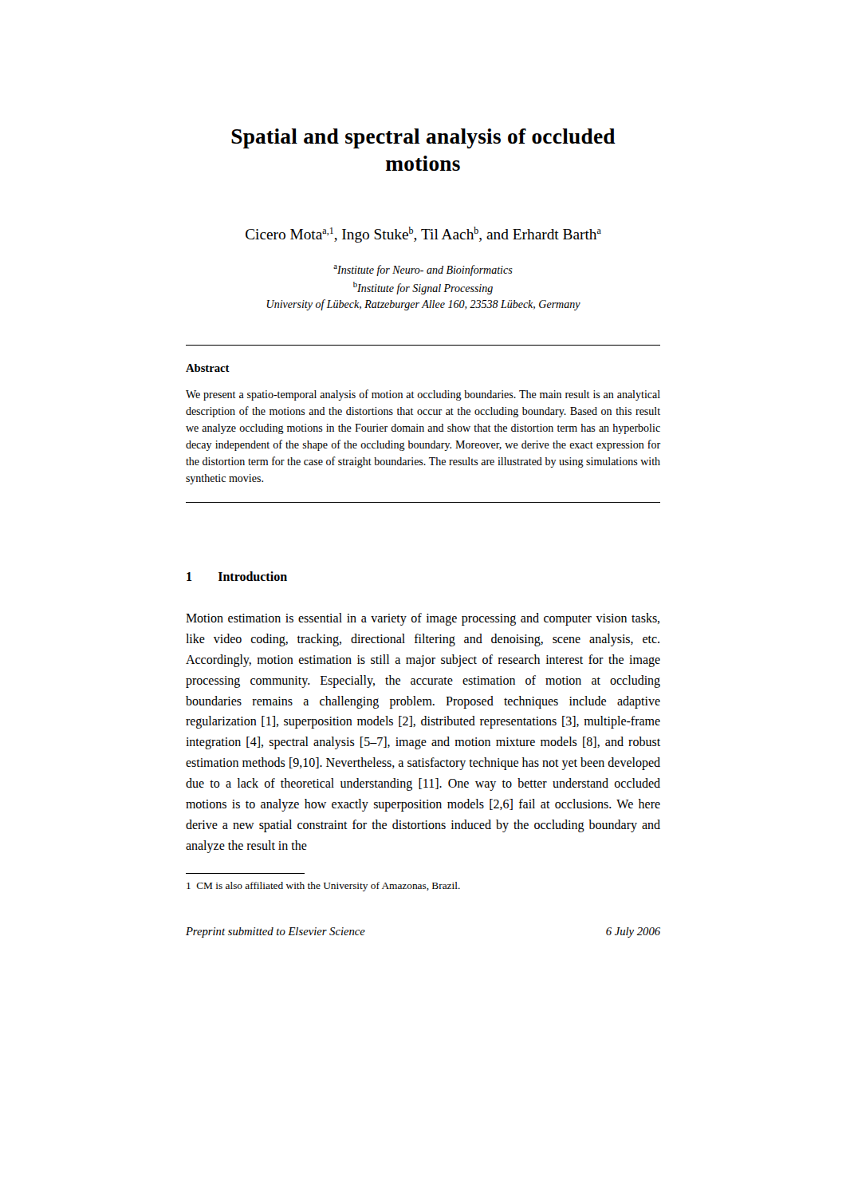Spatial and spectral analysis of occluded
motions
Cicero Motaa,1, Ingo Stukeb, Til Aachb, and Erhardt Bartha
aInstitute for Neuro- and Bioinformatics bInstitute for Signal Processing University of Lübeck, Ratzeburger Allee 160, 23538 Lübeck, Germany
Abstract
We present a spatio-temporal analysis of motion at occluding boundaries. The main result is an analytical description of the motions and the distortions that occur at the occluding boundary. Based on this result we analyze occluding motions in the Fourier domain and show that the distortion term has an hyperbolic decay independent of the shape of the occluding boundary. Moreover, we derive the exact expression for the distortion term for the case of straight boundaries. The results are illustrated by using simulations with synthetic movies.
1 Introduction
Motion estimation is essential in a variety of image processing and computer vision tasks, like video coding, tracking, directional filtering and denoising, scene analysis, etc. Accordingly, motion estimation is still a major subject of research interest for the image processing community. Especially, the accurate estimation of motion at occluding boundaries remains a challenging problem. Proposed techniques include adaptive regularization [1], superposition models [2], distributed representations [3], multiple-frame integration [4], spectral analysis [5–7], image and motion mixture models [8], and robust estimation methods [9,10]. Nevertheless, a satisfactory technique has not yet been developed due to a lack of theoretical understanding [11]. One way to better understand occluded motions is to analyze how exactly superposition models [2,6] fail at occlusions. We here derive a new spatial constraint for the distortions induced by the occluding boundary and analyze the result in the
1 CM is also affiliated with the University of Amazonas, Brazil.
Preprint submitted to Elsevier Science 6 July 2006